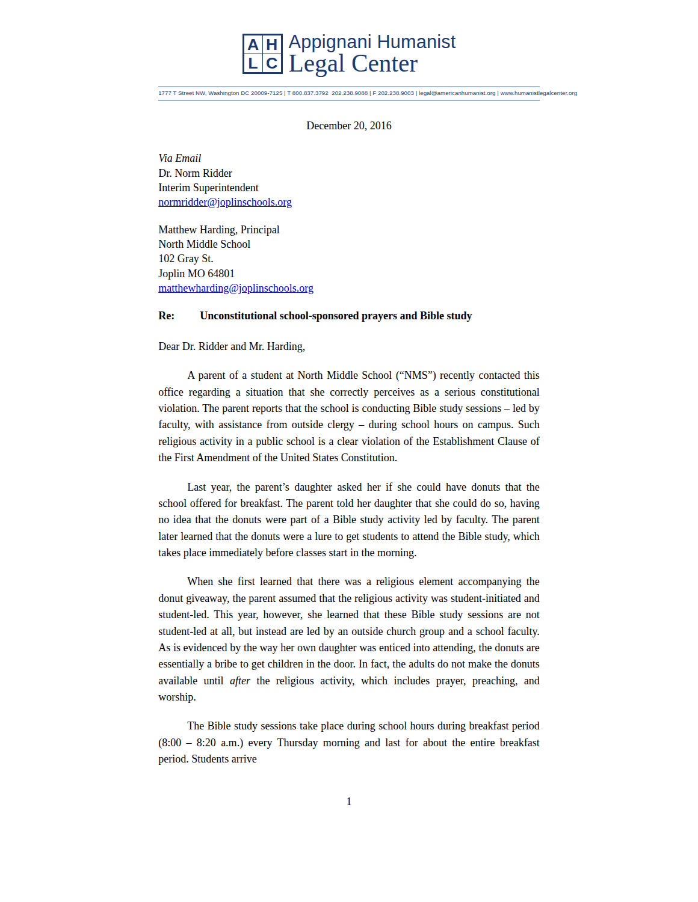| / A / H / / L / C / | Appignani Humanist Legal Center |
1777 T Street NW, Washington DC 20009-7125 | T 800.837.3792 202.238.9088 | F 202.238.9003 | legal@americanhumanist.org | www.humanistlegalcenter.org
December 20, 2016
Via Email
Dr. Norm Ridder
Interim Superintendent
normridder@joplinschools.org
Matthew Harding, Principal
North Middle School
102 Gray St.
Joplin MO 64801
matthewharding@joplinschools.org
Re: Unconstitutional school-sponsored prayers and Bible study
Dear Dr. Ridder and Mr. Harding,
A parent of a student at North Middle School (“NMS”) recently contacted this office regarding a situation that she correctly perceives as a serious constitutional violation. The parent reports that the school is conducting Bible study sessions – led by faculty, with assistance from outside clergy – during school hours on campus. Such religious activity in a public school is a clear violation of the Establishment Clause of the First Amendment of the United States Constitution.
Last year, the parent’s daughter asked her if she could have donuts that the school offered for breakfast. The parent told her daughter that she could do so, having no idea that the donuts were part of a Bible study activity led by faculty. The parent later learned that the donuts were a lure to get students to attend the Bible study, which takes place immediately before classes start in the morning.
When she first learned that there was a religious element accompanying the donut giveaway, the parent assumed that the religious activity was student-initiated and student-led. This year, however, she learned that these Bible study sessions are not student-led at all, but instead are led by an outside church group and a school faculty. As is evidenced by the way her own daughter was enticed into attending, the donuts are essentially a bribe to get children in the door. In fact, the adults do not make the donuts available until after the religious activity, which includes prayer, preaching, and worship.
The Bible study sessions take place during school hours during breakfast period (8:00 – 8:20 a.m.) every Thursday morning and last for about the entire breakfast period. Students arrive
1